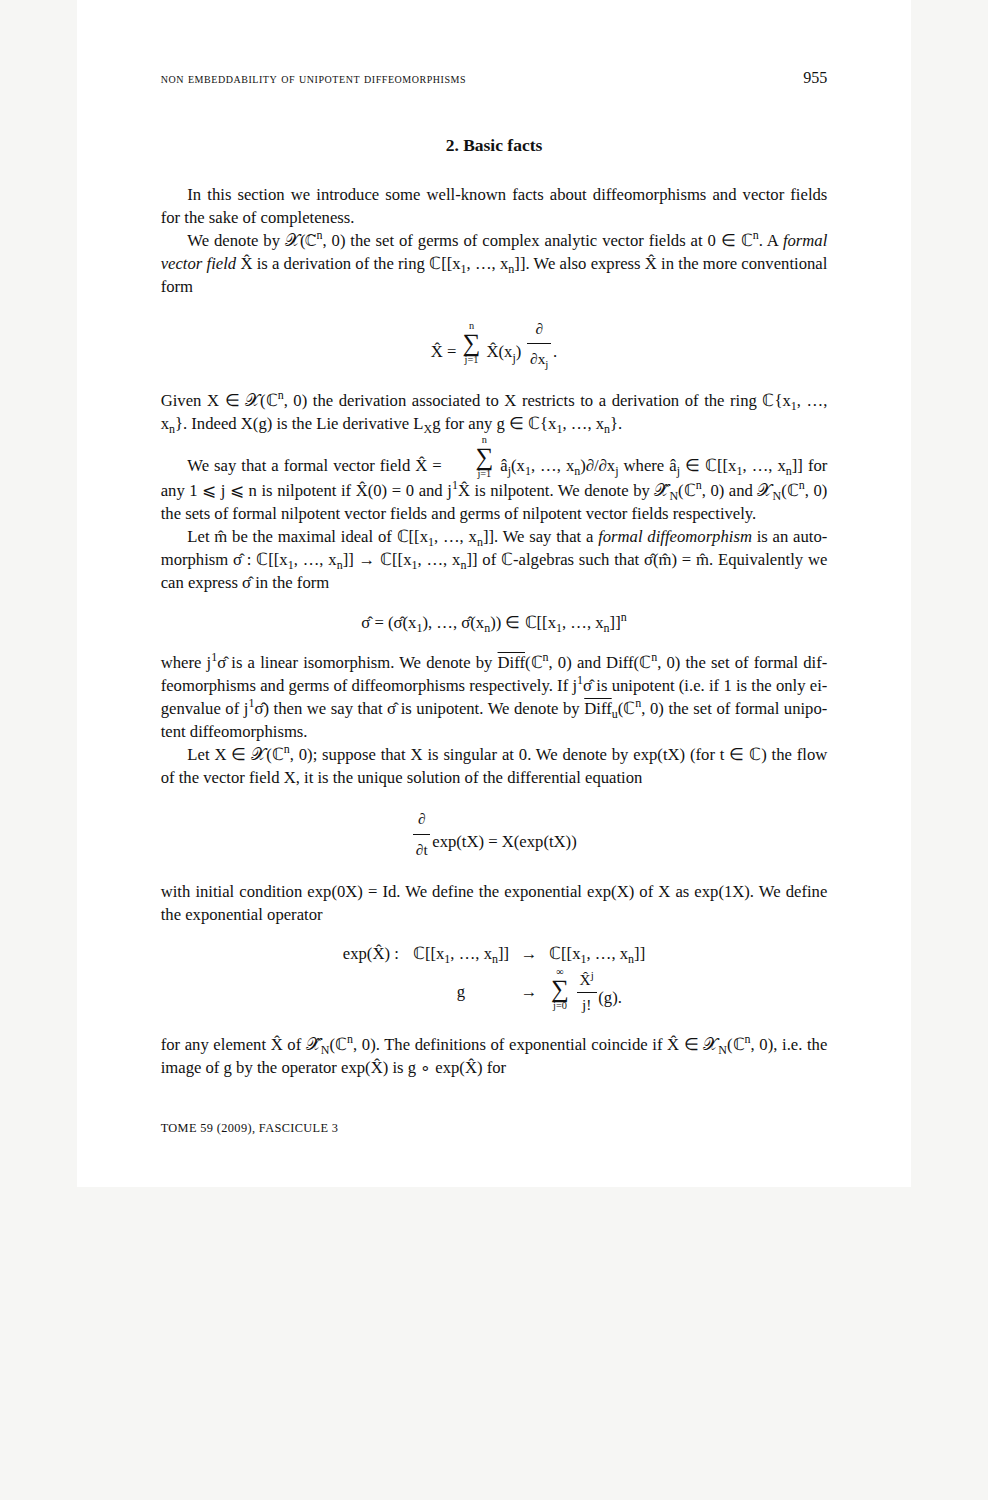non embeddability of unipotent diffeomorphisms 955
2. Basic facts
In this section we introduce some well-known facts about diffeomorphisms and vector fields for the sake of completeness.
We denote by 𝒳(ℂn, 0) the set of germs of complex analytic vector fields at 0 ∈ ℂn. A formal vector field X̂ is a derivation of the ring ℂ[[x1, …, xn]]. We also express X̂ in the more conventional form
X̂ = n∑j=1 X̂(xj) ∂∂xj.
Given X ∈ 𝒳(ℂn, 0) the derivation associated to X restricts to a derivation of the ring ℂ{x1, …, xn}. Indeed X(g) is the Lie derivative LXg for any g ∈ ℂ{x1, …, xn}.
We say that a formal vector field X̂ = n∑j=1 âj(x1, …, xn)∂/∂xj where âj ∈ ℂ[[x1, …, xn]] for any 1 ⩽ j ⩽ n is nilpotent if X̂(0) = 0 and j1X̂ is nilpotent. We denote by 𝒳̂N(ℂn, 0) and 𝒳N(ℂn, 0) the sets of formal nilpotent vector fields and germs of nilpotent vector fields respectively.
Let m̂ be the maximal ideal of ℂ[[x1, …, xn]]. We say that a formal diffeomorphism is an automorphism σ̂ : ℂ[[x1, …, xn]] → ℂ[[x1, …, xn]] of ℂ-algebras such that σ̂(m̂) = m̂. Equivalently we can express σ̂ in the form
σ̂ = (σ̂(x1), …, σ̂(xn)) ∈ ℂ[[x1, …, xn]]n
where j1σ̂ is a linear isomorphism. We denote by Diff(ℂn, 0) and Diff(ℂn, 0) the set of formal diffeomorphisms and germs of diffeomorphisms respectively. If j1σ̂ is unipotent (i.e. if 1 is the only eigenvalue of j1σ̂) then we say that σ̂ is unipotent. We denote by Diffu(ℂn, 0) the set of formal unipotent diffeomorphisms.
Let X ∈ 𝒳(ℂn, 0); suppose that X is singular at 0. We denote by exp(tX) (for t ∈ ℂ) the flow of the vector field X, it is the unique solution of the differential equation
∂∂texp(tX) = X(exp(tX))
with initial condition exp(0X) = Id. We define the exponential exp(X) of X as exp(1X). We define the exponential operator
| exp(X̂) : | ℂ[[x 1 , …, x n ]] | → | ℂ[[x 1 , …, x n ]] |
| | g | → | ∞ ∑ j=0 X̂ j j! (g). |
for any element X̂ of 𝒳̂N(ℂn, 0). The definitions of exponential coincide if X̂ ∈ 𝒳N(ℂn, 0), i.e. the image of g by the operator exp(X̂) is g ∘ exp(X̂) for
TOME 59 (2009), FASCICULE 3